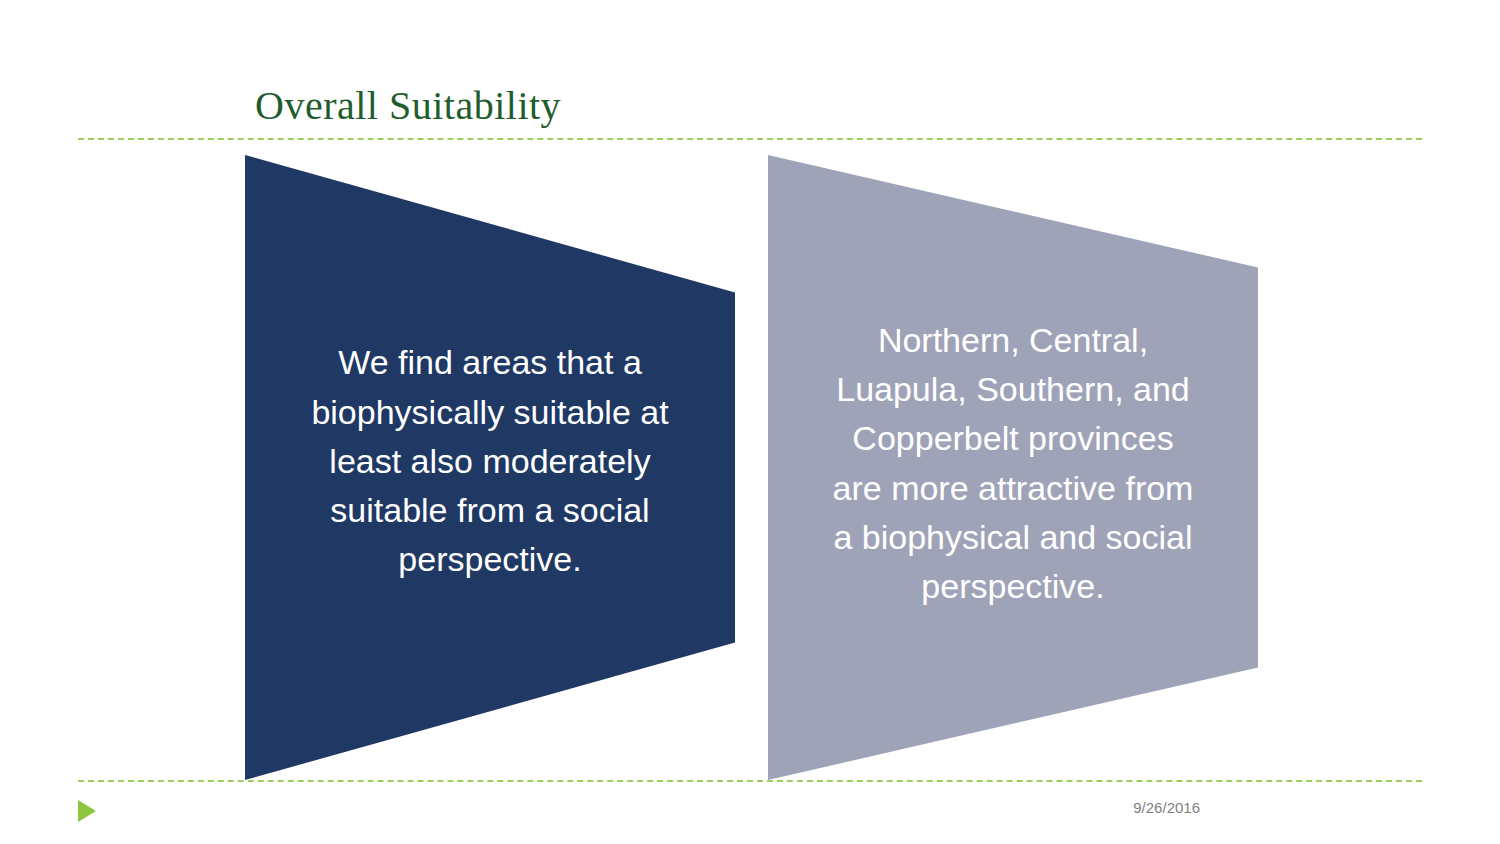Overall Suitability
We find areas that a biophysically suitable at least also moderately suitable from a social perspective.
Northern, Central, Luapula, Southern, and Copperbelt provinces are more attractive from a biophysical and social perspective.
9/26/2016